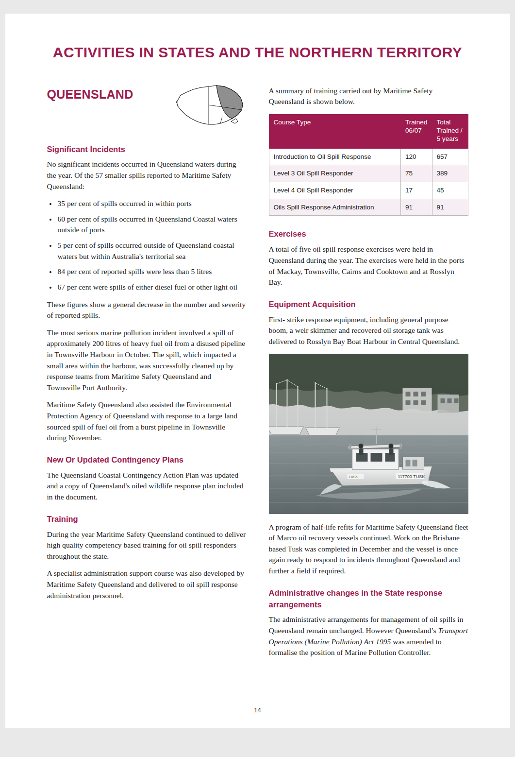ACTIVITIES IN STATES AND THE NORTHERN TERRITORY
QUEENSLAND
Significant Incidents
No significant incidents occurred in Queensland waters during the year. Of the 57 smaller spills reported to Maritime Safety Queensland:
35 per cent of spills occurred in within ports
60 per cent of spills occurred in Queensland Coastal waters outside of ports
5 per cent of spills occurred outside of Queensland coastal waters but within Australia's territorial sea
84 per cent of reported spills were less than 5 litres
67 per cent were spills of either diesel fuel or other light oil
These figures show a general decrease in the number and severity of reported spills.
The most serious marine pollution incident involved a spill of approximately 200 litres of heavy fuel oil from a disused pipeline in Townsville Harbour in October. The spill, which impacted a small area within the harbour, was successfully cleaned up by response teams from Maritime Safety Queensland and Townsville Port Authority.
Maritime Safety Queensland also assisted the Environmental Protection Agency of Queensland with response to a large land sourced spill of fuel oil from a burst pipeline in Townsville during November.
New Or Updated Contingency Plans
The Queensland Coastal Contingency Action Plan was updated and a copy of Queensland's oiled wildlife response plan included in the document.
Training
During the year Maritime Safety Queensland continued to deliver high quality competency based training for oil spill responders throughout the state.
A specialist administration support course was also developed by Maritime Safety Queensland and delivered to oil spill response administration personnel.
A summary of training carried out by Maritime Safety Queensland is shown below.
| Course Type | Trained 06/07 | Total Trained / 5 years |
| --- | --- | --- |
| Introduction to Oil Spill Response | 120 | 657 |
| Level 3 Oil Spill Responder | 75 | 389 |
| Level 4 Oil Spill Responder | 17 | 45 |
| Oils Spill Response Administration | 91 | 91 |
Exercises
A total of five oil spill response exercises were held in Queensland during the year. The exercises were held in the ports of Mackay, Townsville, Cairns and Cooktown and at Rosslyn Bay.
Equipment Acquisition
First- strike response equipment, including general purpose boom, a weir skimmer and recovered oil storage tank was delivered to Rosslyn Bay Boat Harbour in Central Queensland.
117700 TUSK TUSK
A program of half-life refits for Maritime Safety Queensland fleet of Marco oil recovery vessels continued. Work on the Brisbane based Tusk was completed in December and the vessel is once again ready to respond to incidents throughout Queensland and further a field if required.
Administrative changes in the State response arrangements
The administrative arrangements for management of oil spills in Queensland remain unchanged. However Queensland’s Transport Operations (Marine Pollution) Act 1995 was amended to formalise the position of Marine Pollution Controller.
14